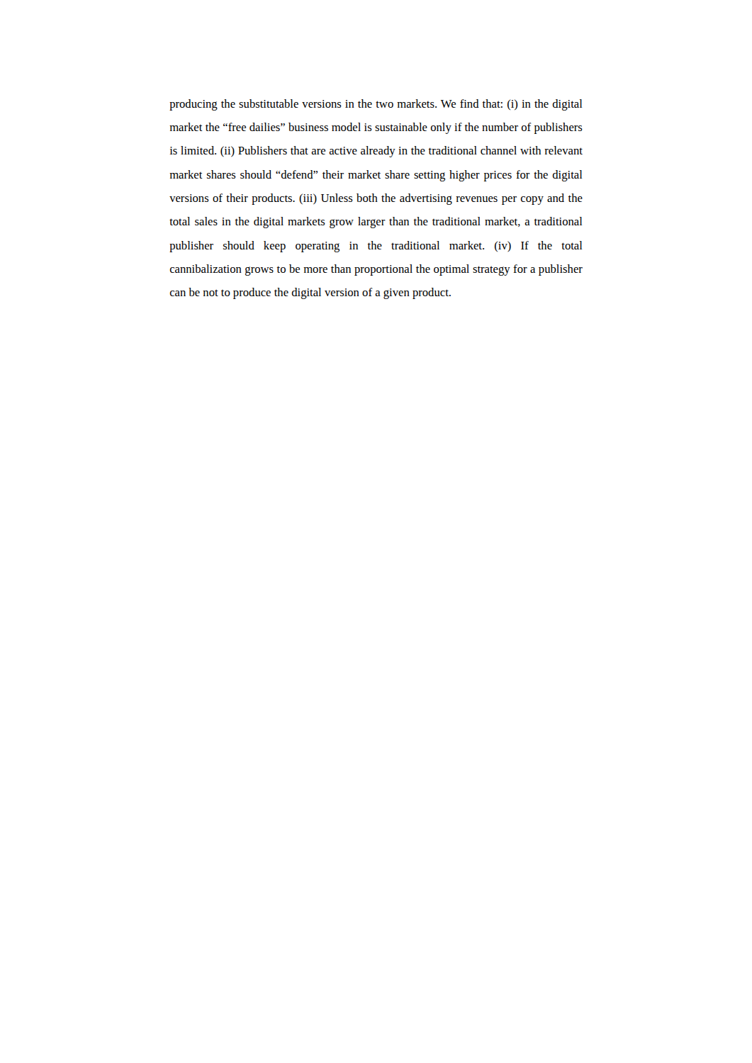producing the substitutable versions in the two markets. We find that: (i) in the digital market the “free dailies” business model is sustainable only if the number of publishers is limited. (ii) Publishers that are active already in the traditional channel with relevant market shares should “defend” their market share setting higher prices for the digital versions of their products. (iii) Unless both the advertising revenues per copy and the total sales in the digital markets grow larger than the traditional market, a traditional publisher should keep operating in the traditional market. (iv) If the total cannibalization grows to be more than proportional the optimal strategy for a publisher can be not to produce the digital version of a given product.